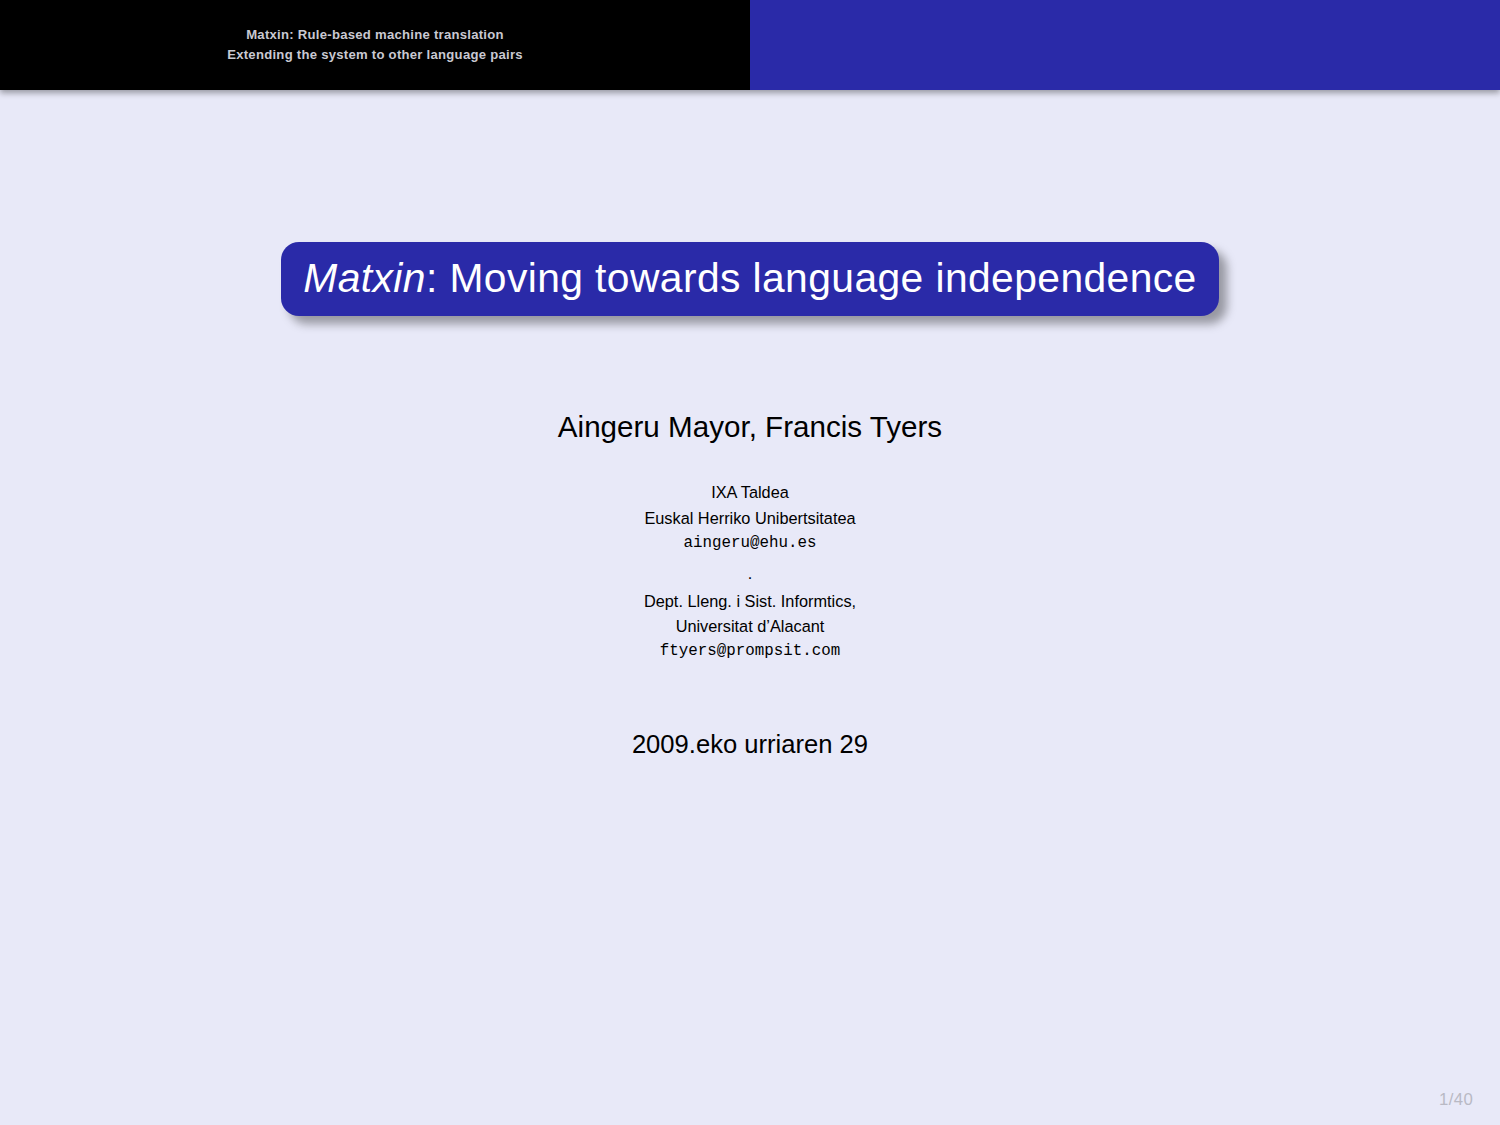Matxin: Rule-based machine translation Extending the system to other language pairs
Matxin: Moving towards language independence
Aingeru Mayor, Francis Tyers
IXA Taldea
Euskal Herriko Unibertsitatea
aingeru@ehu.es
.
Dept. Lleng. i Sist. Informtics,
Universitat d’Alacant
ftyers@prompsit.com
2009.eko urriaren 29
1/40